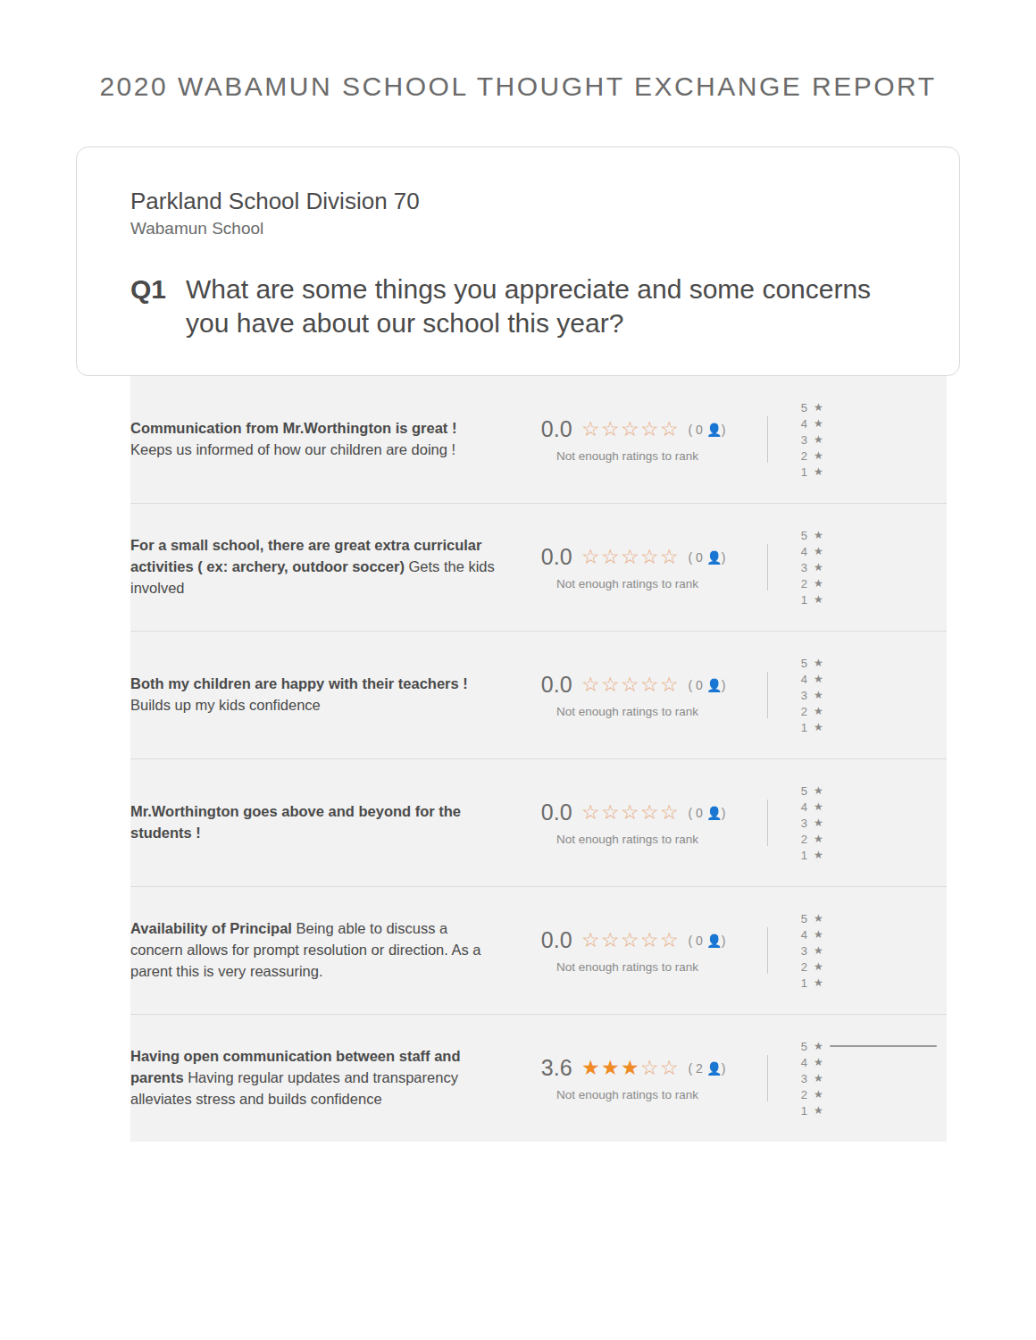2020 Wabamun School Thought Exchange Report
Parkland School Division 70
Wabamun School
Q1
What are some things you appreciate and some concerns you have about our school this year?
Communication from Mr.Worthington is great ! Keeps us informed of how our children are doing !
0.0 ☆☆☆☆☆ ( 0 👤)
Not enough ratings to rank
5★
4★
3★
2★
1★
For a small school, there are great extra curricular activities ( ex: archery, outdoor soccer) Gets the kids involved
0.0 ☆☆☆☆☆ ( 0 👤)
Not enough ratings to rank
5★
4★
3★
2★
1★
Both my children are happy with their teachers ! Builds up my kids confidence
0.0 ☆☆☆☆☆ ( 0 👤)
Not enough ratings to rank
5★
4★
3★
2★
1★
Mr.Worthington goes above and beyond for the students !
0.0 ☆☆☆☆☆ ( 0 👤)
Not enough ratings to rank
5★
4★
3★
2★
1★
Availability of Principal Being able to discuss a concern allows for prompt resolution or direction. As a parent this is very reassuring.
0.0 ☆☆☆☆☆ ( 0 👤)
Not enough ratings to rank
5★
4★
3★
2★
1★
Having open communication between staff and parents Having regular updates and transparency alleviates stress and builds confidence
3.6 ★★★☆☆ ( 2 👤)
Not enough ratings to rank
5★
4★
3★
2★
1★